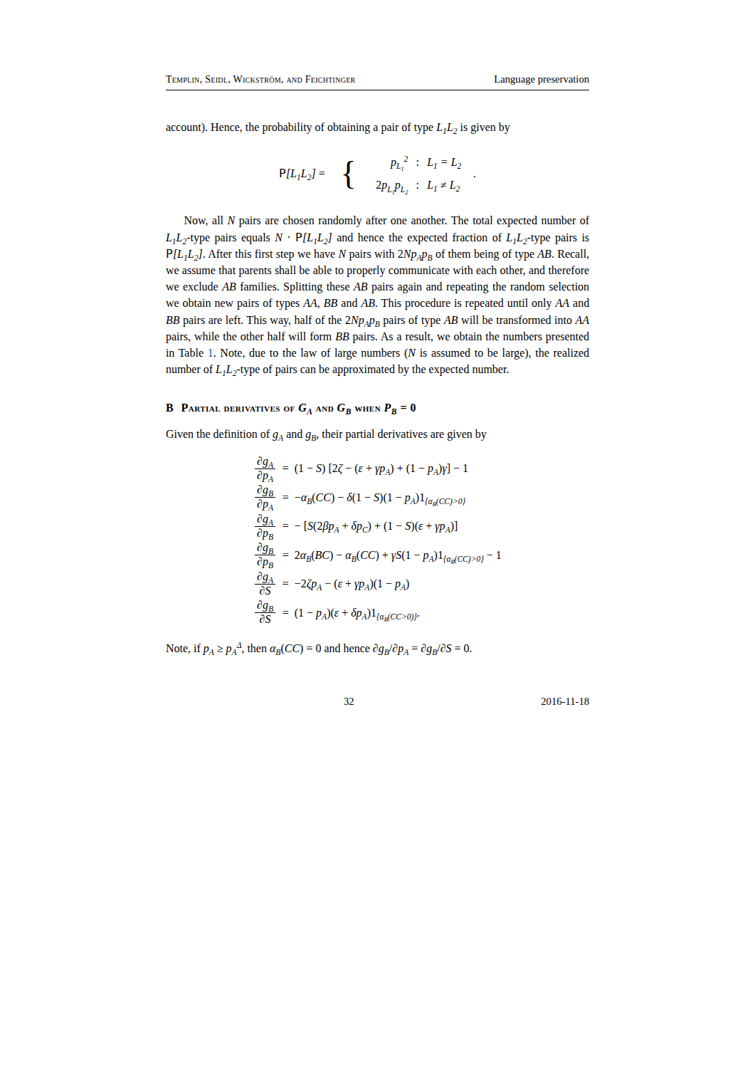Templin, Seidl, Wickström, and Feichtinger
Language preservation
account). Hence, the probability of obtaining a pair of type L1L2 is given by
| 𝖯 [L 1 L 2 ] = | { | / p L 1 2 / : / L 1 = L 2 / / 2 p L 1 p L 2 / : / L 1 ≠ L 2 / | . |
Now, all N pairs are chosen randomly after one another. The total expected number of L1L2-type pairs equals N · 𝖯[L1L2] and hence the expected fraction of L1L2-type pairs is 𝖯[L1L2]. After this first step we have N pairs with 2NpApB of them being of type AB. Recall, we assume that parents shall be able to properly communicate with each other, and therefore we exclude AB families. Splitting these AB pairs again and repeating the random selection we obtain new pairs of types AA, BB and AB. This procedure is repeated until only AA and BB pairs are left. This way, half of the 2NpApB pairs of type AB will be transformed into AA pairs, while the other half will form BB pairs. As a result, we obtain the numbers presented in Table 1. Note, due to the law of large numbers (N is assumed to be large), the realized number of L1L2-type of pairs can be approximated by the expected number.
BPartial derivatives of GA and GB when PB = 0
Given the definition of gA and gB, their partial derivatives are given by
∂gA∂pA
=
(1 − S) [2ζ − (ε + γpA) + (1 − pA)γ] − 1
∂gB∂pA
=
−αB(CC) − δ(1 − S)(1 − pA)1{αB(CC)>0}
∂gA∂pB
=
− [S(2βpA + δpC) + (1 − S)(ε + γpA)]
∂gB∂pB
=
2αB(BC) − αB(CC) + γS(1 − pA)1{αB(CC)>0} − 1
∂gA∂S
=
−2ζpA − (ε + γpA)(1 − pA)
∂gB∂S
=
(1 − pA)(ε + δpA)1{αB(CC>0)}.
Note, if pA ≥ pAΔ, then αB(CC) = 0 and hence ∂gB/∂pA = ∂gB/∂S = 0.
32
2016-11-18